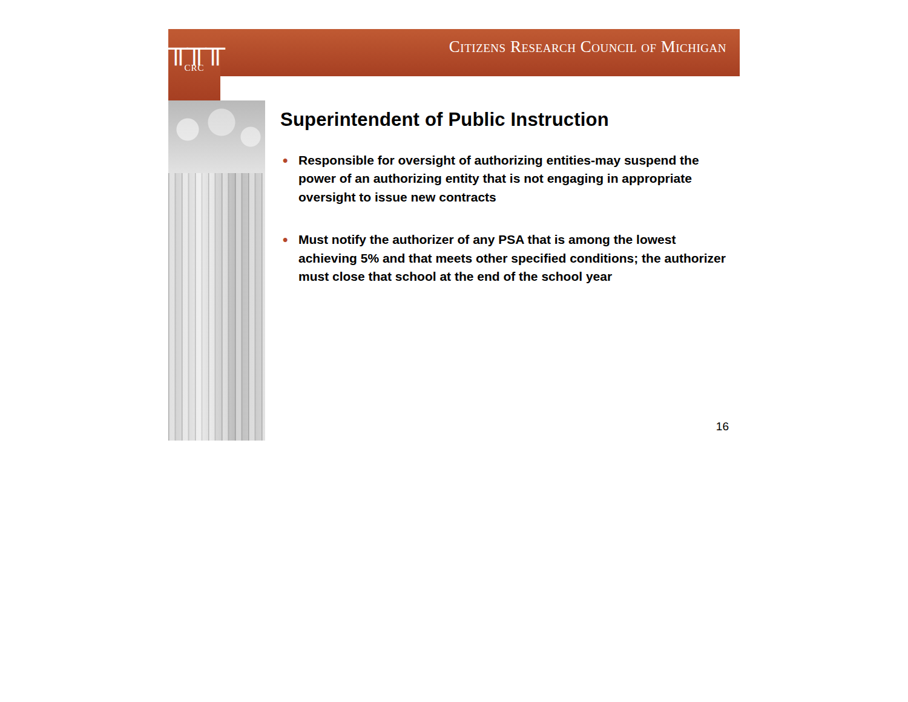Citizens Research Council of Michigan
╥╥╥
CRC
Superintendent of Public Instruction
Responsible for oversight of authorizing entities-may suspend the power of an authorizing entity that is not engaging in appropriate oversight to issue new contracts
Must notify the authorizer of any PSA that is among the lowest achieving 5% and that meets other specified conditions; the authorizer must close that school at the end of the school year
16